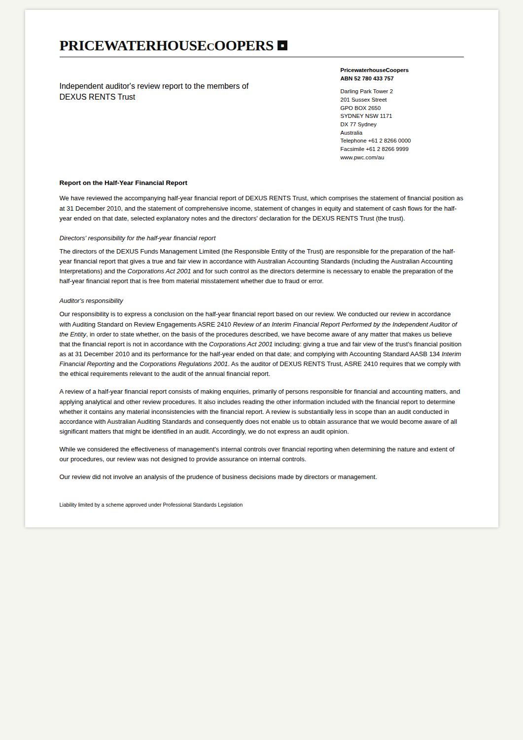PRICEWATERHOUSECOOPERS■
PricewaterhouseCoopers
ABN 52 780 433 757
Darling Park Tower 2
201 Sussex Street
GPO BOX 2650
SYDNEY NSW 1171
DX 77 Sydney
Australia
Telephone +61 2 8266 0000
Facsimile +61 2 8266 9999
www.pwc.com/au
Independent auditor's review report to the members of
DEXUS RENTS Trust
Report on the Half-Year Financial Report
We have reviewed the accompanying half-year financial report of DEXUS RENTS Trust, which comprises the statement of financial position as at 31 December 2010, and the statement of comprehensive income, statement of changes in equity and statement of cash flows for the half-year ended on that date, selected explanatory notes and the directors' declaration for the DEXUS RENTS Trust (the trust).
Directors' responsibility for the half-year financial report
The directors of the DEXUS Funds Management Limited (the Responsible Entity of the Trust) are responsible for the preparation of the half-year financial report that gives a true and fair view in accordance with Australian Accounting Standards (including the Australian Accounting Interpretations) and the Corporations Act 2001 and for such control as the directors determine is necessary to enable the preparation of the half-year financial report that is free from material misstatement whether due to fraud or error.
Auditor's responsibility
Our responsibility is to express a conclusion on the half-year financial report based on our review. We conducted our review in accordance with Auditing Standard on Review Engagements ASRE 2410 Review of an Interim Financial Report Performed by the Independent Auditor of the Entity, in order to state whether, on the basis of the procedures described, we have become aware of any matter that makes us believe that the financial report is not in accordance with the Corporations Act 2001 including: giving a true and fair view of the trust's financial position as at 31 December 2010 and its performance for the half-year ended on that date; and complying with Accounting Standard AASB 134 Interim Financial Reporting and the Corporations Regulations 2001. As the auditor of DEXUS RENTS Trust, ASRE 2410 requires that we comply with the ethical requirements relevant to the audit of the annual financial report.
A review of a half-year financial report consists of making enquiries, primarily of persons responsible for financial and accounting matters, and applying analytical and other review procedures. It also includes reading the other information included with the financial report to determine whether it contains any material inconsistencies with the financial report. A review is substantially less in scope than an audit conducted in accordance with Australian Auditing Standards and consequently does not enable us to obtain assurance that we would become aware of all significant matters that might be identified in an audit. Accordingly, we do not express an audit opinion.
While we considered the effectiveness of management's internal controls over financial reporting when determining the nature and extent of our procedures, our review was not designed to provide assurance on internal controls.
Our review did not involve an analysis of the prudence of business decisions made by directors or management.
Liability limited by a scheme approved under Professional Standards Legislation